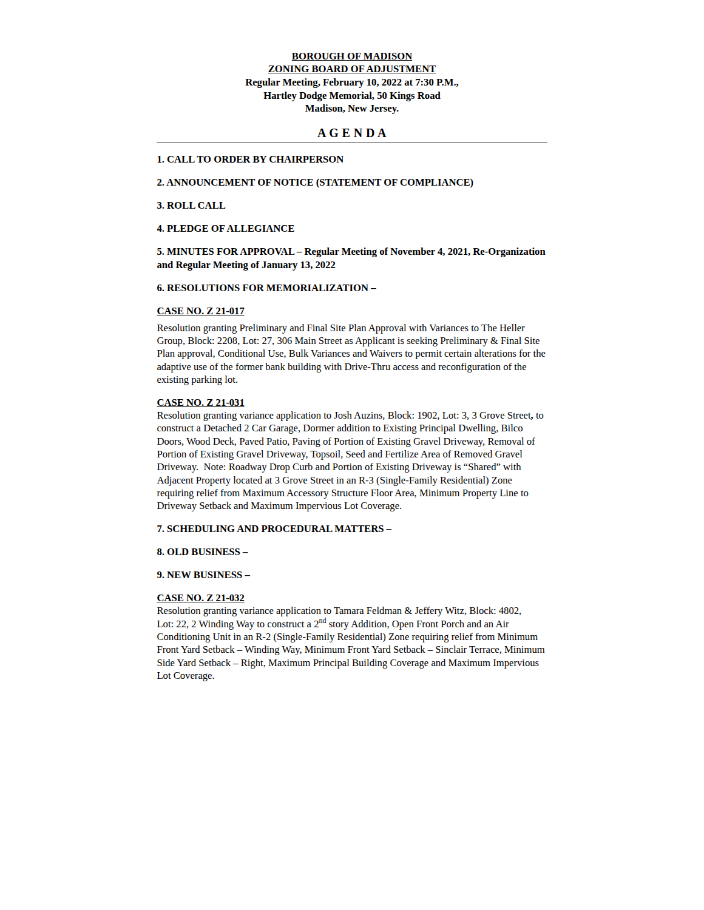BOROUGH OF MADISON
ZONING BOARD OF ADJUSTMENT
Regular Meeting, February 10, 2022 at 7:30 P.M.,
Hartley Dodge Memorial, 50 Kings Road
Madison, New Jersey.
A G E N D A
1. CALL TO ORDER BY CHAIRPERSON
2. ANNOUNCEMENT OF NOTICE (STATEMENT OF COMPLIANCE)
3. ROLL CALL
4. PLEDGE OF ALLEGIANCE
5. MINUTES FOR APPROVAL – Regular Meeting of November 4, 2021, Re-Organization and Regular Meeting of January 13, 2022
6. RESOLUTIONS FOR MEMORIALIZATION –
CASE NO. Z 21-017
Resolution granting Preliminary and Final Site Plan Approval with Variances to The Heller Group, Block: 2208, Lot: 27, 306 Main Street as Applicant is seeking Preliminary & Final Site Plan approval, Conditional Use, Bulk Variances and Waivers to permit certain alterations for the adaptive use of the former bank building with Drive-Thru access and reconfiguration of the existing parking lot.
CASE NO. Z 21-031
Resolution granting variance application to Josh Auzins, Block: 1902, Lot: 3, 3 Grove Street, to construct a Detached 2 Car Garage, Dormer addition to Existing Principal Dwelling, Bilco Doors, Wood Deck, Paved Patio, Paving of Portion of Existing Gravel Driveway, Removal of Portion of Existing Gravel Driveway, Topsoil, Seed and Fertilize Area of Removed Gravel Driveway. Note: Roadway Drop Curb and Portion of Existing Driveway is “Shared” with Adjacent Property located at 3 Grove Street in an R-3 (Single-Family Residential) Zone requiring relief from Maximum Accessory Structure Floor Area, Minimum Property Line to Driveway Setback and Maximum Impervious Lot Coverage.
7. SCHEDULING AND PROCEDURAL MATTERS –
8. OLD BUSINESS –
9. NEW BUSINESS –
CASE NO. Z 21-032
Resolution granting variance application to Tamara Feldman & Jeffery Witz, Block: 4802,
Lot: 22, 2 Winding Way to construct a 2nd story Addition, Open Front Porch and an Air Conditioning Unit in an R-2 (Single-Family Residential) Zone requiring relief from Minimum Front Yard Setback – Winding Way, Minimum Front Yard Setback – Sinclair Terrace, Minimum Side Yard Setback – Right, Maximum Principal Building Coverage and Maximum Impervious Lot Coverage.